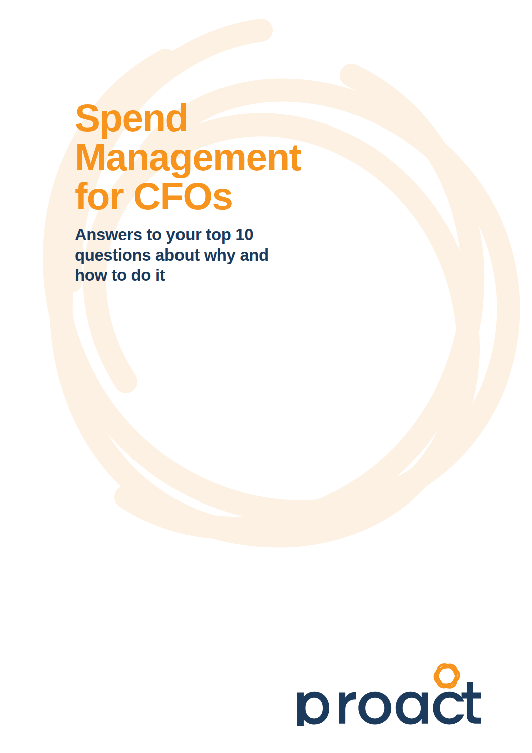Spend
Management
for CFOs
Answers to your top 10 questions about why and how to do it
Proactis